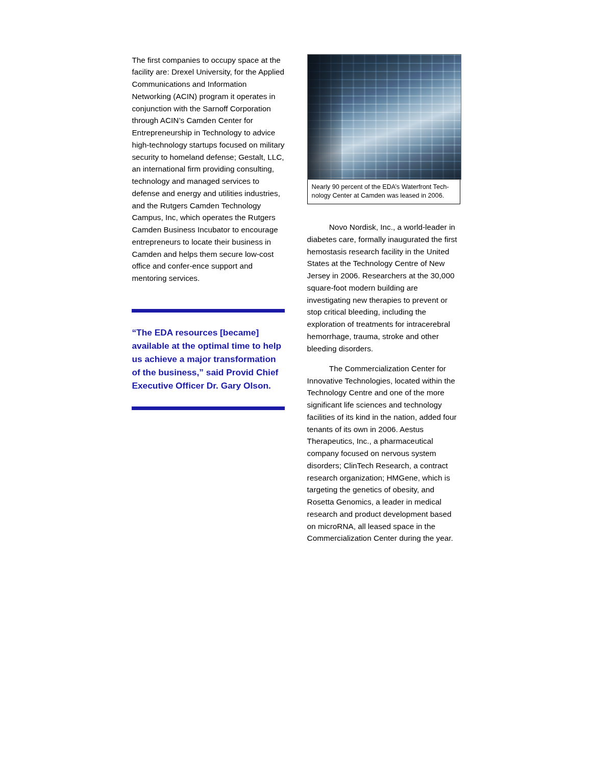The first companies to occupy space at the facility are: Drexel University, for the Applied Communications and Information Networking (ACIN) program it operates in conjunction with the Sarnoff Corporation through ACIN’s Camden Center for Entrepreneurship in Technology to advice high-technology startups focused on military security to homeland defense; Gestalt, LLC, an international firm providing consulting, technology and managed services to defense and energy and utilities industries, and the Rutgers Camden Technology Campus, Inc, which operates the Rutgers Camden Business Incubator to encourage entrepreneurs to locate their business in Camden and helps them secure low-cost office and confer-ence support and mentoring services.
“The EDA resources [became] available at the optimal time to help us achieve a major transformation of the business,” said Provid Chief Executive Officer Dr. Gary Olson.
Nearly 90 percent of the EDA’s Waterfront Tech-nology Center at Camden was leased in 2006.
Novo Nordisk, Inc., a world-leader in diabetes care, formally inaugurated the first hemostasis research facility in the United States at the Technology Centre of New Jersey in 2006. Researchers at the 30,000 square-foot modern building are investigating new therapies to prevent or stop critical bleeding, including the exploration of treatments for intracerebral hemorrhage, trauma, stroke and other bleeding disorders.
The Commercialization Center for Innovative Technologies, located within the Technology Centre and one of the more significant life sciences and technology facilities of its kind in the nation, added four tenants of its own in 2006. Aestus Therapeutics, Inc., a pharmaceutical company focused on nervous system disorders; ClinTech Research, a contract research organization; HMGene, which is targeting the genetics of obesity, and Rosetta Genomics, a leader in medical research and product development based on microRNA, all leased space in the Commercialization Center during the year.